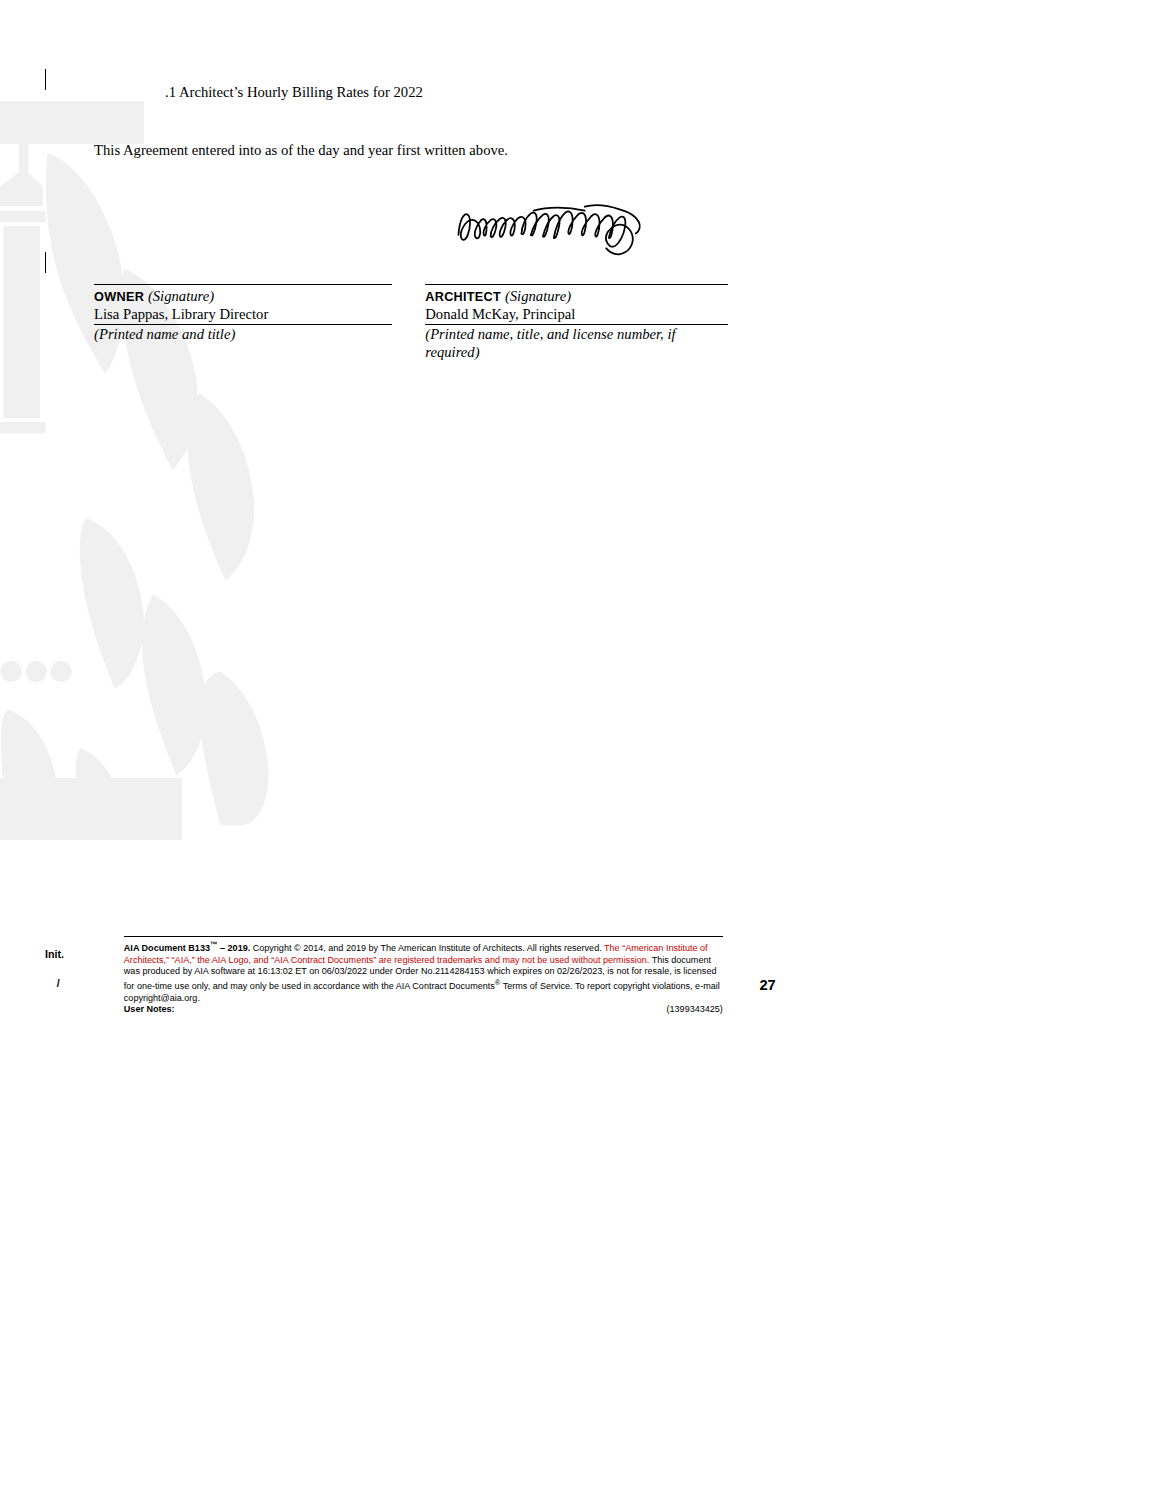.1 Architect’s Hourly Billing Rates for 2022
This Agreement entered into as of the day and year first written above.
| OWNER (Signature) | | ARCHITECT (Signature) |
| Lisa Pappas, Library Director (Printed name and title) | | Donald McKay, Principal (Printed name, title, and license number, if required) |
Init.
/
27
AIA Document B133™ – 2019. Copyright © 2014, and 2019 by The American Institute of Architects. All rights reserved. The “American Institute of Architects,” “AIA,” the AIA Logo, and “AIA Contract Documents” are registered trademarks and may not be used without permission. This document was produced by AIA software at 16:13:02 ET on 06/03/2022 under Order No.2114284153 which expires on 02/26/2023, is not for resale, is licensed for one-time use only, and may only be used in accordance with the AIA Contract Documents® Terms of Service. To report copyright violations, e-mail copyright@aia.org.
User Notes:
(1399343425)